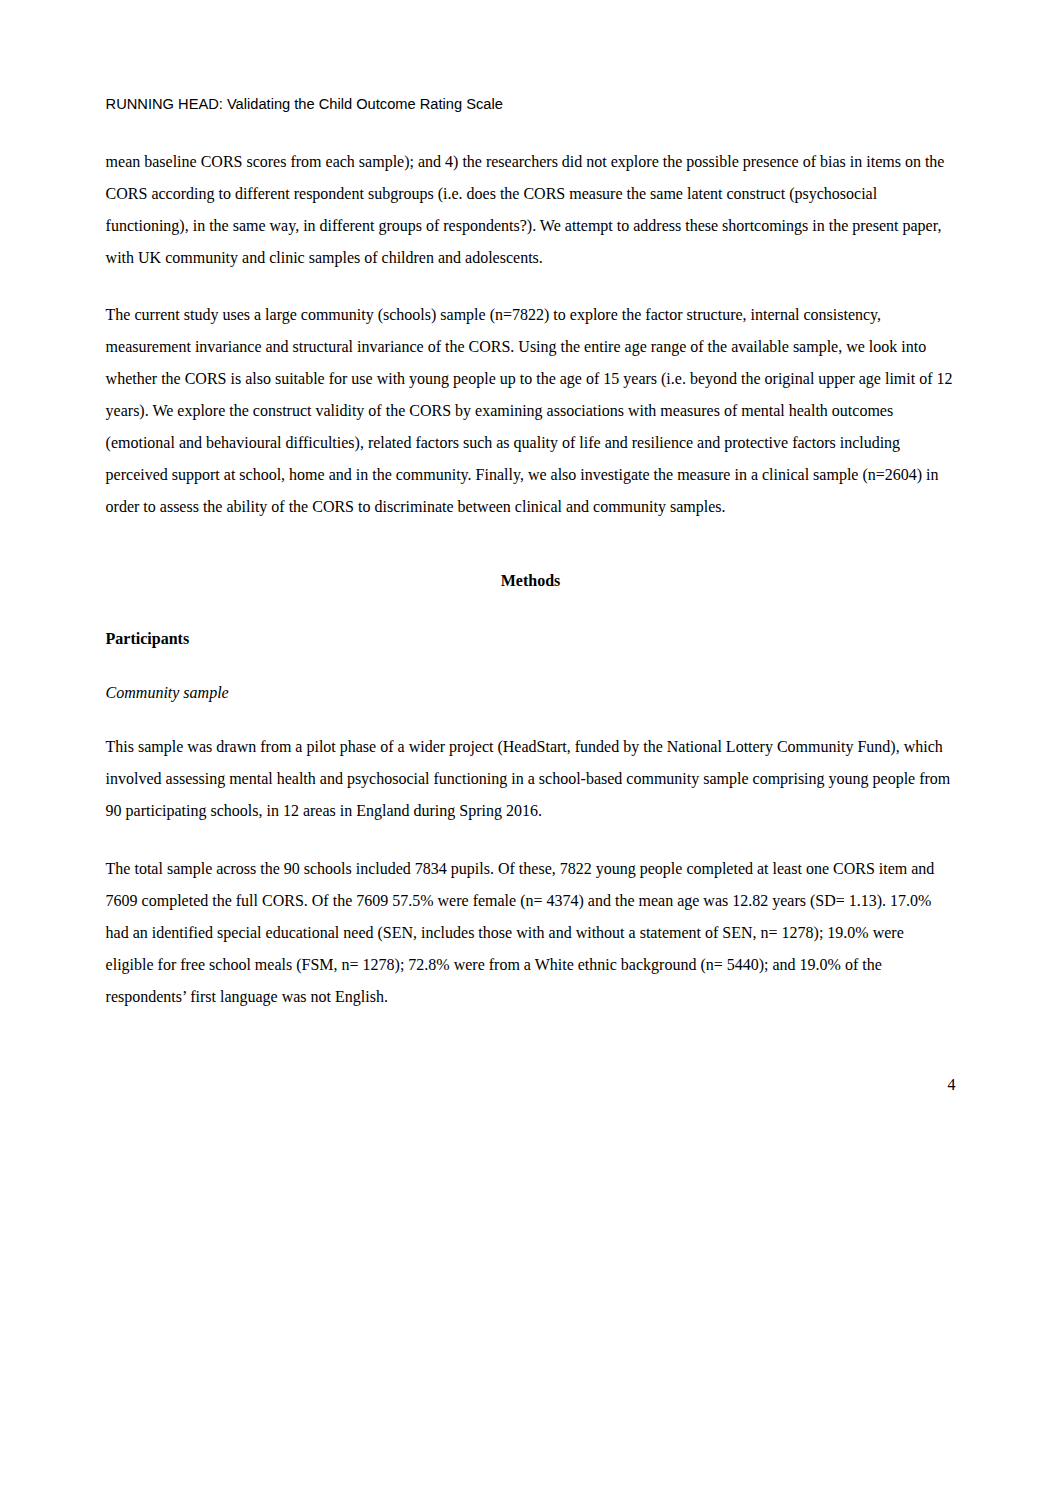RUNNING HEAD: Validating the Child Outcome Rating Scale
mean baseline CORS scores from each sample); and 4) the researchers did not explore the possible presence of bias in items on the CORS according to different respondent subgroups (i.e. does the CORS measure the same latent construct (psychosocial functioning), in the same way, in different groups of respondents?). We attempt to address these shortcomings in the present paper, with UK community and clinic samples of children and adolescents.
The current study uses a large community (schools) sample (n=7822) to explore the factor structure, internal consistency, measurement invariance and structural invariance of the CORS. Using the entire age range of the available sample, we look into whether the CORS is also suitable for use with young people up to the age of 15 years (i.e. beyond the original upper age limit of 12 years). We explore the construct validity of the CORS by examining associations with measures of mental health outcomes (emotional and behavioural difficulties), related factors such as quality of life and resilience and protective factors including perceived support at school, home and in the community. Finally, we also investigate the measure in a clinical sample (n=2604) in order to assess the ability of the CORS to discriminate between clinical and community samples.
Methods
Participants
Community sample
This sample was drawn from a pilot phase of a wider project (HeadStart, funded by the National Lottery Community Fund), which involved assessing mental health and psychosocial functioning in a school-based community sample comprising young people from 90 participating schools, in 12 areas in England during Spring 2016.
The total sample across the 90 schools included 7834 pupils. Of these, 7822 young people completed at least one CORS item and 7609 completed the full CORS. Of the 7609 57.5% were female (n= 4374) and the mean age was 12.82 years (SD= 1.13). 17.0% had an identified special educational need (SEN, includes those with and without a statement of SEN, n= 1278); 19.0% were eligible for free school meals (FSM, n= 1278); 72.8% were from a White ethnic background (n= 5440); and 19.0% of the respondents’ first language was not English.
4